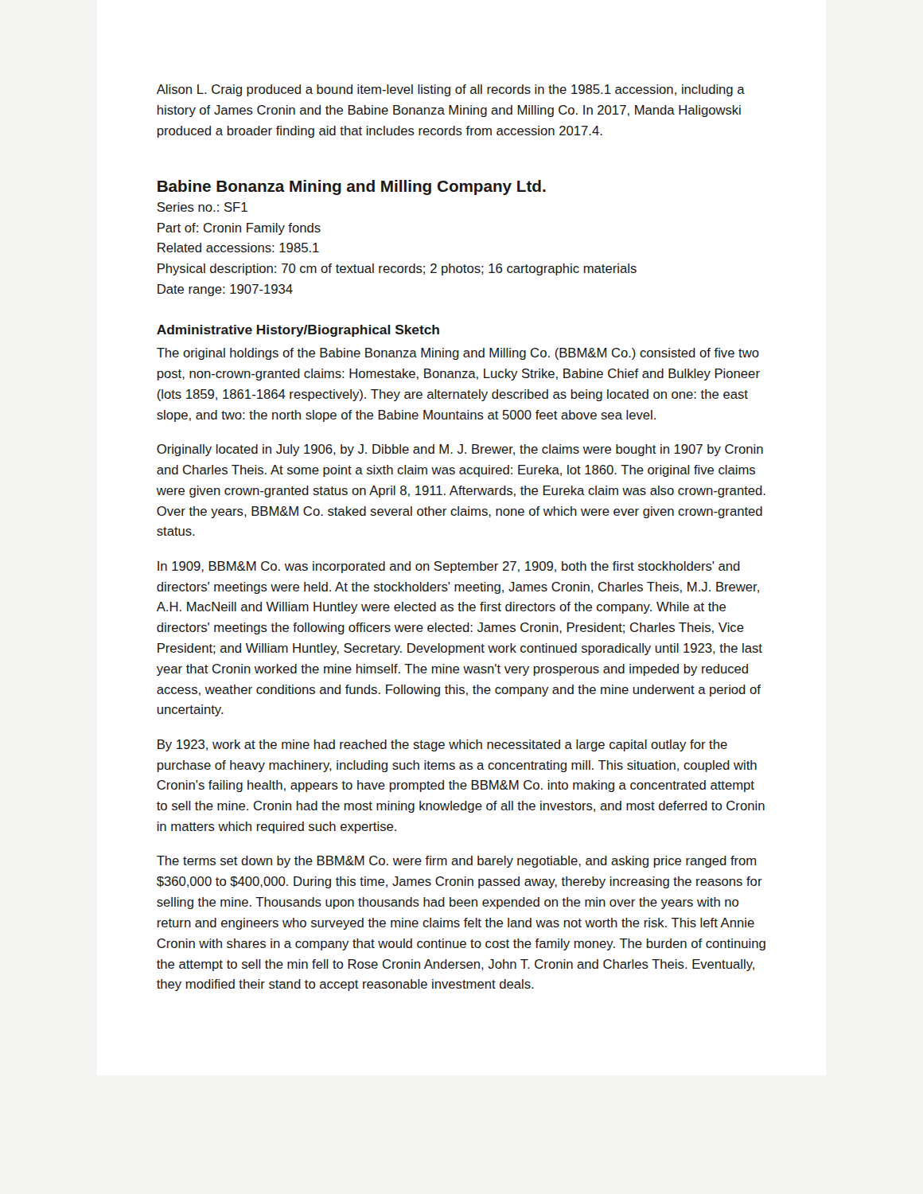Alison L. Craig produced a bound item-level listing of all records in the 1985.1 accession, including a history of James Cronin and the Babine Bonanza Mining and Milling Co. In 2017, Manda Haligowski produced a broader finding aid that includes records from accession 2017.4.
Babine Bonanza Mining and Milling Company Ltd.
Series no.: SF1 Part of: Cronin Family fonds Related accessions: 1985.1 Physical description: 70 cm of textual records; 2 photos; 16 cartographic materials Date range: 1907-1934
Administrative History/Biographical Sketch
The original holdings of the Babine Bonanza Mining and Milling Co. (BBM&M Co.) consisted of five two post, non-crown-granted claims: Homestake, Bonanza, Lucky Strike, Babine Chief and Bulkley Pioneer (lots 1859, 1861-1864 respectively). They are alternately described as being located on one: the east slope, and two: the north slope of the Babine Mountains at 5000 feet above sea level.
Originally located in July 1906, by J. Dibble and M. J. Brewer, the claims were bought in 1907 by Cronin and Charles Theis. At some point a sixth claim was acquired: Eureka, lot 1860. The original five claims were given crown-granted status on April 8, 1911. Afterwards, the Eureka claim was also crown-granted. Over the years, BBM&M Co. staked several other claims, none of which were ever given crown-granted status.
In 1909, BBM&M Co. was incorporated and on September 27, 1909, both the first stockholders' and directors' meetings were held. At the stockholders' meeting, James Cronin, Charles Theis, M.J. Brewer, A.H. MacNeill and William Huntley were elected as the first directors of the company. While at the directors' meetings the following officers were elected: James Cronin, President; Charles Theis, Vice President; and William Huntley, Secretary. Development work continued sporadically until 1923, the last year that Cronin worked the mine himself. The mine wasn't very prosperous and impeded by reduced access, weather conditions and funds. Following this, the company and the mine underwent a period of uncertainty.
By 1923, work at the mine had reached the stage which necessitated a large capital outlay for the purchase of heavy machinery, including such items as a concentrating mill. This situation, coupled with Cronin's failing health, appears to have prompted the BBM&M Co. into making a concentrated attempt to sell the mine. Cronin had the most mining knowledge of all the investors, and most deferred to Cronin in matters which required such expertise.
The terms set down by the BBM&M Co. were firm and barely negotiable, and asking price ranged from $360,000 to $400,000. During this time, James Cronin passed away, thereby increasing the reasons for selling the mine. Thousands upon thousands had been expended on the min over the years with no return and engineers who surveyed the mine claims felt the land was not worth the risk. This left Annie Cronin with shares in a company that would continue to cost the family money. The burden of continuing the attempt to sell the min fell to Rose Cronin Andersen, John T. Cronin and Charles Theis. Eventually, they modified their stand to accept reasonable investment deals.